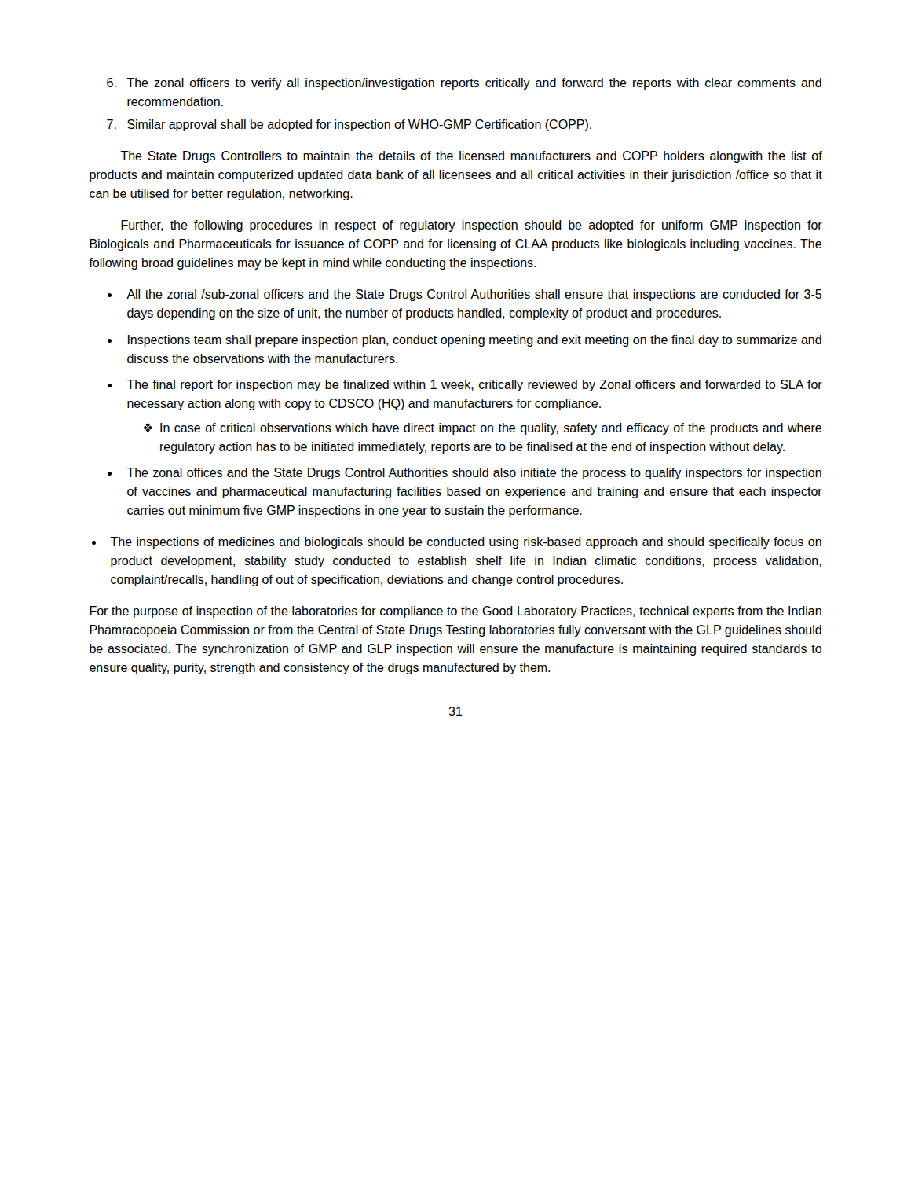The zonal officers to verify all inspection/investigation reports critically and forward the reports with clear comments and recommendation.
Similar approval shall be adopted for inspection of WHO-GMP Certification (COPP).
The State Drugs Controllers to maintain the details of the licensed manufacturers and COPP holders alongwith the list of products and maintain computerized updated data bank of all licensees and all critical activities in their jurisdiction /office so that it can be utilised for better regulation, networking.
Further, the following procedures in respect of regulatory inspection should be adopted for uniform GMP inspection for Biologicals and Pharmaceuticals for issuance of COPP and for licensing of CLAA products like biologicals including vaccines. The following broad guidelines may be kept in mind while conducting the inspections.
All the zonal /sub-zonal officers and the State Drugs Control Authorities shall ensure that inspections are conducted for 3-5 days depending on the size of unit, the number of products handled, complexity of product and procedures.
Inspections team shall prepare inspection plan, conduct opening meeting and exit meeting on the final day to summarize and discuss the observations with the manufacturers.
The final report for inspection may be finalized within 1 week, critically reviewed by Zonal officers and forwarded to SLA for necessary action along with copy to CDSCO (HQ) and manufacturers for compliance.
In case of critical observations which have direct impact on the quality, safety and efficacy of the products and where regulatory action has to be initiated immediately, reports are to be finalised at the end of inspection without delay.
The zonal offices and the State Drugs Control Authorities should also initiate the process to qualify inspectors for inspection of vaccines and pharmaceutical manufacturing facilities based on experience and training and ensure that each inspector carries out minimum five GMP inspections in one year to sustain the performance.
The inspections of medicines and biologicals should be conducted using risk-based approach and should specifically focus on product development, stability study conducted to establish shelf life in Indian climatic conditions, process validation, complaint/recalls, handling of out of specification, deviations and change control procedures.
For the purpose of inspection of the laboratories for compliance to the Good Laboratory Practices, technical experts from the Indian Phamracopoeia Commission or from the Central of State Drugs Testing laboratories fully conversant with the GLP guidelines should be associated. The synchronization of GMP and GLP inspection will ensure the manufacture is maintaining required standards to ensure quality, purity, strength and consistency of the drugs manufactured by them.
31